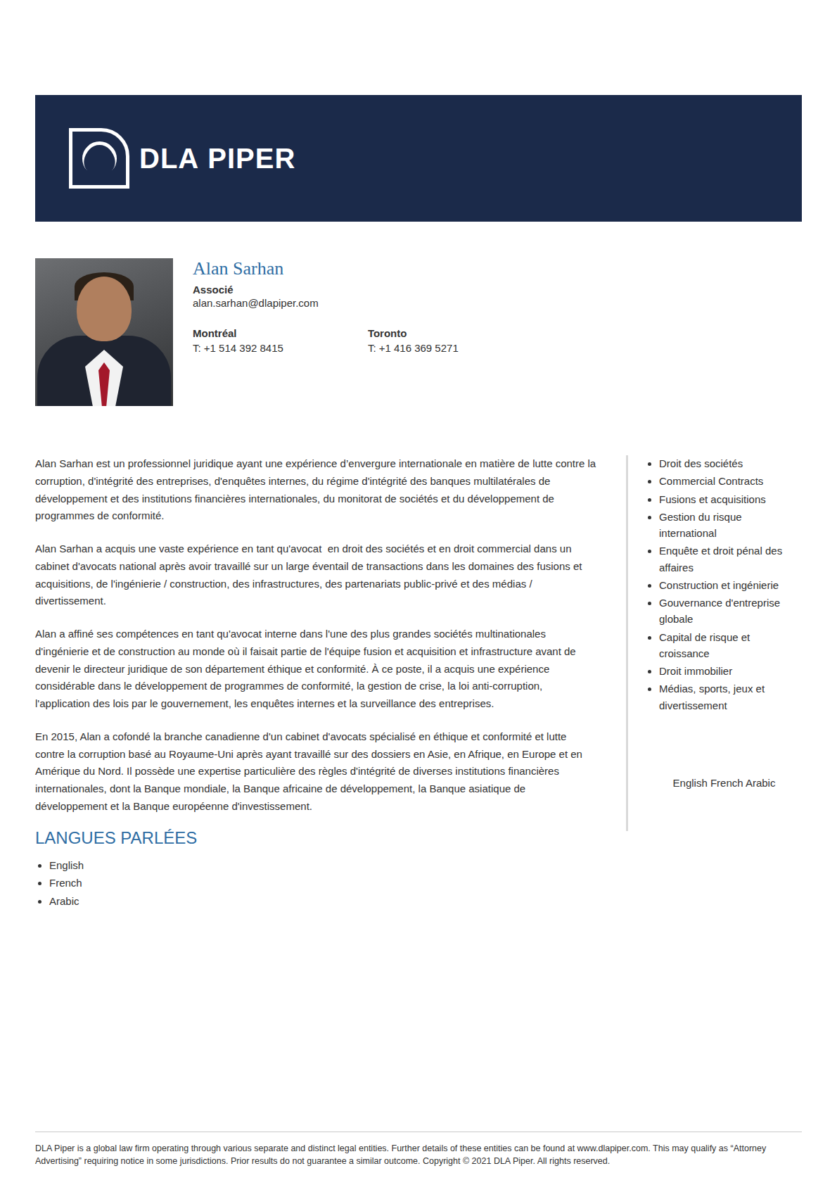DLA PIPER
Alan Sarhan
Associé
alan.sarhan@dlapiper.com
Montréal
T: +1 514 392 8415
Toronto
T: +1 416 369 5271
Alan Sarhan est un professionnel juridique ayant une expérience d’envergure internationale en matière de lutte contre la corruption, d'intégrité des entreprises, d'enquêtes internes, du régime d'intégrité des banques multilatérales de développement et des institutions financières internationales, du monitorat de sociétés et du développement de programmes de conformité.
Alan Sarhan a acquis une vaste expérience en tant qu'avocat en droit des sociétés et en droit commercial dans un cabinet d'avocats national après avoir travaillé sur un large éventail de transactions dans les domaines des fusions et acquisitions, de l'ingénierie / construction, des infrastructures, des partenariats public-privé et des médias / divertissement.
Alan a affiné ses compétences en tant qu'avocat interne dans l'une des plus grandes sociétés multinationales d'ingénierie et de construction au monde où il faisait partie de l'équipe fusion et acquisition et infrastructure avant de devenir le directeur juridique de son département éthique et conformité. À ce poste, il a acquis une expérience considérable dans le développement de programmes de conformité, la gestion de crise, la loi anti-corruption, l'application des lois par le gouvernement, les enquêtes internes et la surveillance des entreprises.
En 2015, Alan a cofondé la branche canadienne d'un cabinet d'avocats spécialisé en éthique et conformité et lutte contre la corruption basé au Royaume-Uni après ayant travaillé sur des dossiers en Asie, en Afrique, en Europe et en Amérique du Nord. Il possède une expertise particulière des règles d'intégrité de diverses institutions financières internationales, dont la Banque mondiale, la Banque africaine de développement, la Banque asiatique de développement et la Banque européenne d'investissement.
Droit des sociétés
Commercial Contracts
Fusions et acquisitions
Gestion du risque international
Enquête et droit pénal des affaires
Construction et ingénierie
Gouvernance d'entreprise globale
Capital de risque et croissance
Droit immobilier
Médias, sports, jeux et divertissement
English French Arabic
LANGUES PARLÉES
English
French
Arabic
DLA Piper is a global law firm operating through various separate and distinct legal entities. Further details of these entities can be found at www.dlapiper.com. This may qualify as “Attorney Advertising” requiring notice in some jurisdictions. Prior results do not guarantee a similar outcome. Copyright © 2021 DLA Piper. All rights reserved.